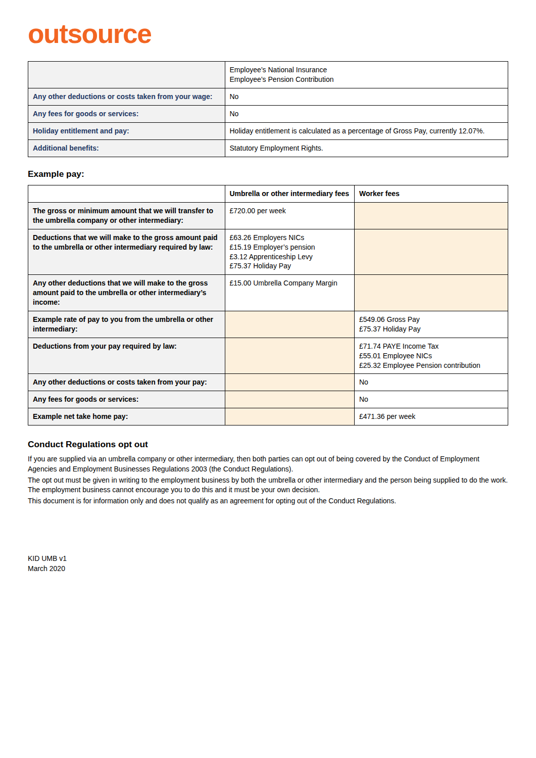outsource
| | Employee’s National Insurance Employee’s Pension Contribution |
| Any other deductions or costs taken from your wage: | No |
| Any fees for goods or services: | No |
| Holiday entitlement and pay: | Holiday entitlement is calculated as a percentage of Gross Pay, currently 12.07%. |
| Additional benefits: | Statutory Employment Rights. |
Example pay:
| | Umbrella or other intermediary fees | Worker fees |
| The gross or minimum amount that we will transfer to the umbrella company or other intermediary: | £720.00 per week | |
| Deductions that we will make to the gross amount paid to the umbrella or other intermediary required by law: | £63.26 Employers NICs £15.19 Employer’s pension £3.12 Apprenticeship Levy £75.37 Holiday Pay | |
| Any other deductions that we will make to the gross amount paid to the umbrella or other intermediary’s income: | £15.00 Umbrella Company Margin | |
| Example rate of pay to you from the umbrella or other intermediary: | | £549.06 Gross Pay £75.37 Holiday Pay |
| Deductions from your pay required by law: | | £71.74 PAYE Income Tax £55.01 Employee NICs £25.32 Employee Pension contribution |
| Any other deductions or costs taken from your pay: | | No |
| Any fees for goods or services: | | No |
| Example net take home pay: | | £471.36 per week |
Conduct Regulations opt out
If you are supplied via an umbrella company or other intermediary, then both parties can opt out of being covered by the Conduct of Employment Agencies and Employment Businesses Regulations 2003 (the Conduct Regulations).
The opt out must be given in writing to the employment business by both the umbrella or other intermediary and the person being supplied to do the work. The employment business cannot encourage you to do this and it must be your own decision.
This document is for information only and does not qualify as an agreement for opting out of the Conduct Regulations.
KID UMB v1
March 2020